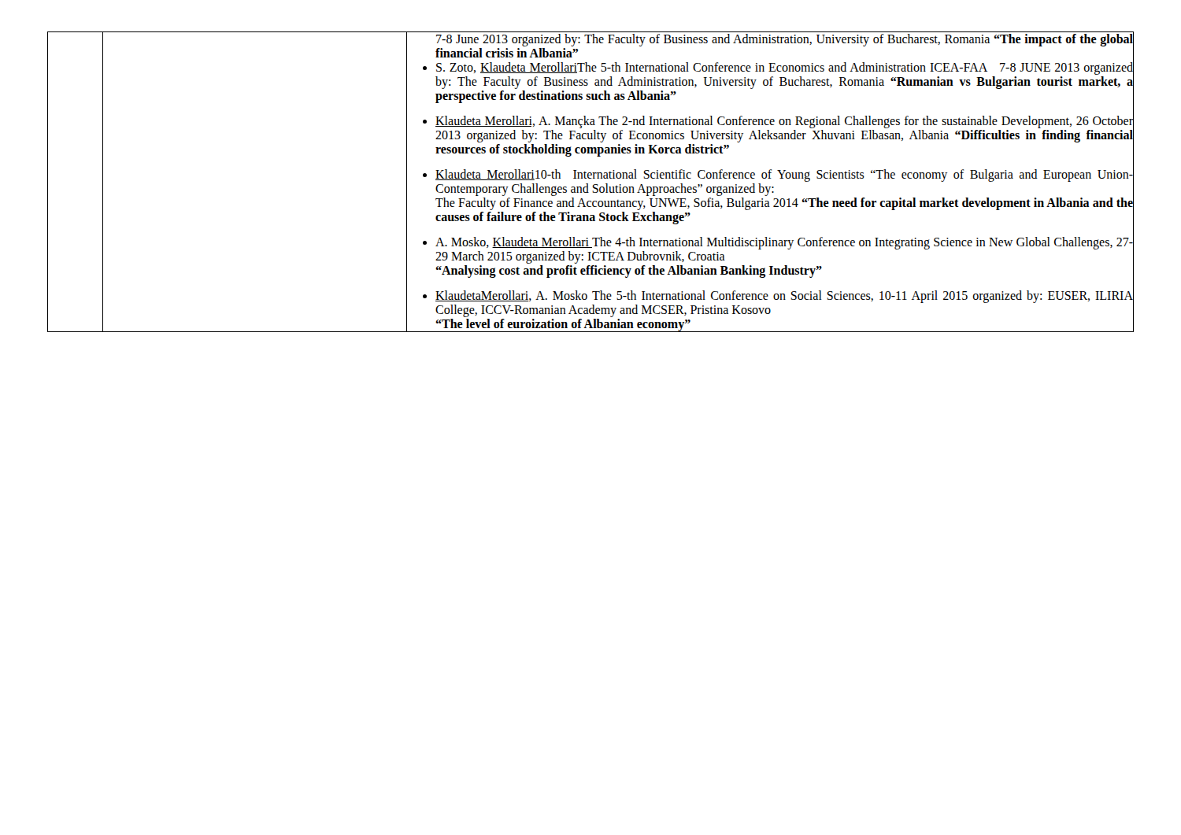| | | 7-8 June 2013 organized by: The Faculty of Business and Administration, University of Bucharest, Romania “The impact of the global financial crisis in Albania” S. Zoto, Klaudeta Merollari The 5-th International Conference in Economics and Administration ICEA-FAA 7-8 JUNE 2013 organized by: The Faculty of Business and Administration, University of Bucharest, Romania “Rumanian vs Bulgarian tourist market, a perspective for destinations such as Albania” Klaudeta Merollari, A. Mançka The 2-nd International Conference on Regional Challenges for the sustainable Development, 26 October 2013 organized by: The Faculty of Economics University Aleksander Xhuvani Elbasan, Albania “Difficulties in finding financial resources of stockholding companies in Korca district” Klaudeta Merollari 10-th International Scientific Conference of Young Scientists “The economy of Bulgaria and European Union- Contemporary Challenges and Solution Approaches” organized by: The Faculty of Finance and Accountancy, UNWE, Sofia, Bulgaria 2014 “The need for capital market development in Albania and the causes of failure of the Tirana Stock Exchange” A. Mosko, Klaudeta Merollari The 4-th International Multidisciplinary Conference on Integrating Science in New Global Challenges, 27-29 March 2015 organized by: ICTEA Dubrovnik, Croatia “Analysing cost and profit efficiency of the Albanian Banking Industry” KlaudetaMerollari , A. Mosko The 5-th International Conference on Social Sciences, 10-11 April 2015 organized by: EUSER, ILIRIA College, ICCV-Romanian Academy and MCSER, Pristina Kosovo “The level of euroization of Albanian economy” |